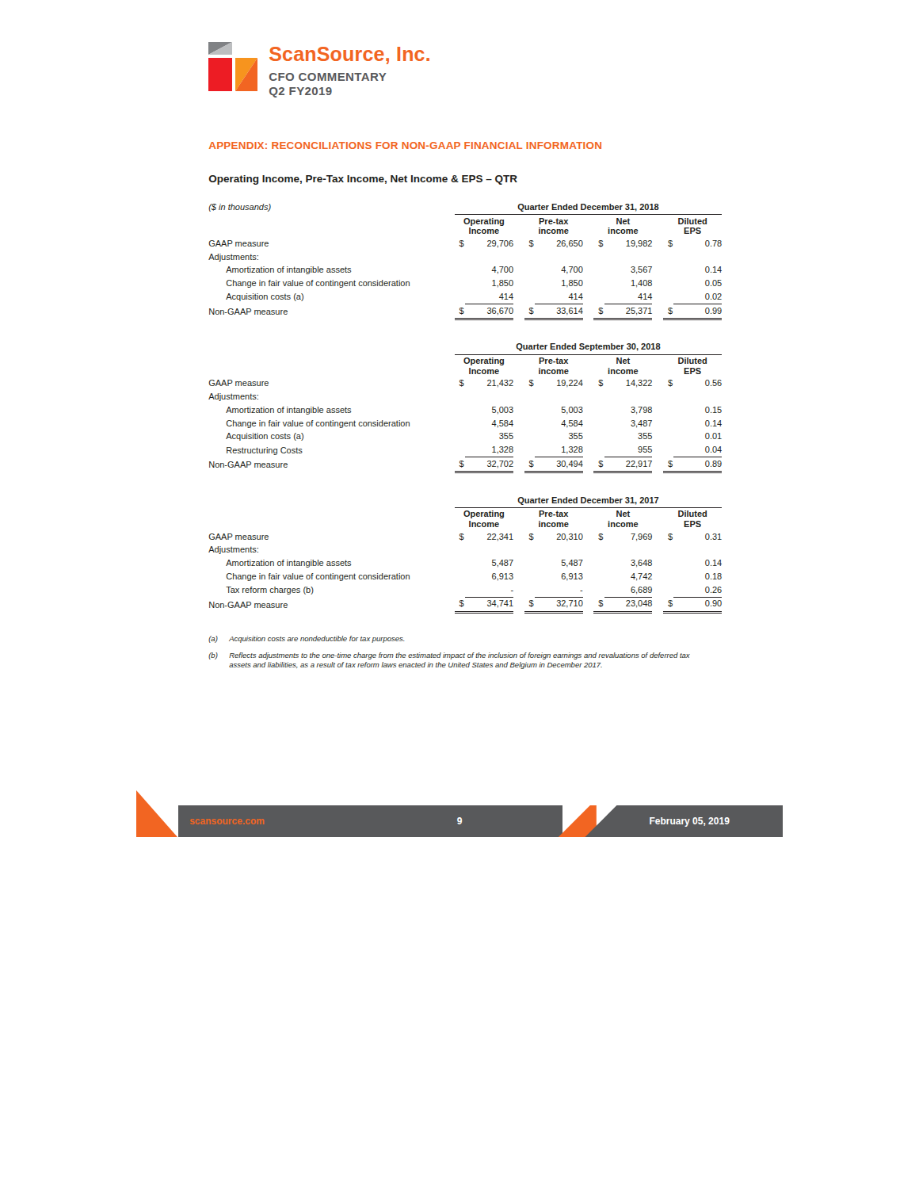ScanSource, Inc.
CFO COMMENTARY
Q2 FY2019
APPENDIX: RECONCILIATIONS FOR NON-GAAP FINANCIAL INFORMATION
Operating Income, Pre-Tax Income, Net Income & EPS – QTR
| ($ in thousands) | Quarter Ended December 31, 2018 |
| | Operating Income | | Pre-tax income | | Net income | | Diluted EPS |
| GAAP measure | $ | 29,706 | | $ | 26,650 | | $ | 19,982 | | $ | 0.78 |
| Adjustments: | | | | | | | | | | | |
| Amortization of intangible assets | | 4,700 | | | 4,700 | | | 3,567 | | | 0.14 |
| Change in fair value of contingent consideration | | 1,850 | | | 1,850 | | | 1,408 | | | 0.05 |
| Acquisition costs (a) | | 414 | | | 414 | | | 414 | | | 0.02 |
| Non-GAAP measure | $ | 36,670 | | $ | 33,614 | | $ | 25,371 | | $ | 0.99 |
| | Quarter Ended September 30, 2018 |
| | Operating Income | | Pre-tax income | | Net income | | Diluted EPS |
| GAAP measure | $ | 21,432 | | $ | 19,224 | | $ | 14,322 | | $ | 0.56 |
| Adjustments: | | | | | | | | | | | |
| Amortization of intangible assets | | 5,003 | | | 5,003 | | | 3,798 | | | 0.15 |
| Change in fair value of contingent consideration | | 4,584 | | | 4,584 | | | 3,487 | | | 0.14 |
| Acquisition costs (a) | | 355 | | | 355 | | | 355 | | | 0.01 |
| Restructuring Costs | | 1,328 | | | 1,328 | | | 955 | | | 0.04 |
| Non-GAAP measure | $ | 32,702 | | $ | 30,494 | | $ | 22,917 | | $ | 0.89 |
| | Quarter Ended December 31, 2017 |
| | Operating Income | | Pre-tax income | | Net income | | Diluted EPS |
| GAAP measure | $ | 22,341 | | $ | 20,310 | | $ | 7,969 | | $ | 0.31 |
| Adjustments: | | | | | | | | | | | |
| Amortization of intangible assets | | 5,487 | | | 5,487 | | | 3,648 | | | 0.14 |
| Change in fair value of contingent consideration | | 6,913 | | | 6,913 | | | 4,742 | | | 0.18 |
| Tax reform charges (b) | | - | | | - | | | 6,689 | | | 0.26 |
| Non-GAAP measure | $ | 34,741 | | $ | 32,710 | | $ | 23,048 | | $ | 0.90 |
(a) Acquisition costs are nondeductible for tax purposes.
(b) Reflects adjustments to the one-time charge from the estimated impact of the inclusion of foreign earnings and revaluations of deferred tax
assets and liabilities, as a result of tax reform laws enacted in the United States and Belgium in December 2017.
scansource.com
9
February 05, 2019